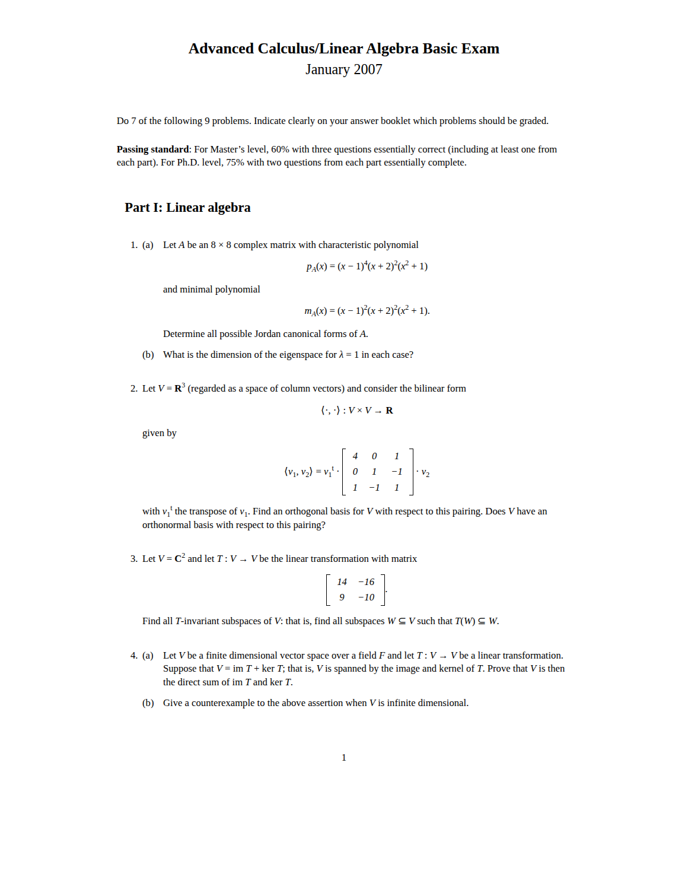Advanced Calculus/Linear Algebra Basic Exam
January 2007
Do 7 of the following 9 problems. Indicate clearly on your answer booklet which problems should be graded.
Passing standard: For Master’s level, 60% with three questions essentially correct (including at least one from each part). For Ph.D. level, 75% with two questions from each part essentially complete.
Part I: Linear algebra
Let A be an 8 × 8 complex matrix with characteristic polynomial
pA(x) = (x − 1)4(x + 2)2(x2 + 1)
and minimal polynomial
mA(x) = (x − 1)2(x + 2)2(x2 + 1).
Determine all possible Jordan canonical forms of A.
What is the dimension of the eigenspace for λ = 1 in each case?
Let V = R3 (regarded as a space of column vectors) and consider the bilinear form
⟨·, ·⟩ : V × V → R
given by
⟨v1, v2⟩ = v1t ·
| 4 | 0 | 1 |
| 0 | 1 | −1 |
| 1 | −1 | 1 |
· v2
with v1t the transpose of v1. Find an orthogonal basis for V with respect to this pairing. Does V have an orthonormal basis with respect to this pairing?
Let V = C2 and let T : V → V be the linear transformation with matrix
| 14 | −16 |
| 9 | −10 |
.
Find all T-invariant subspaces of V: that is, find all subspaces W ⊆ V such that T(W) ⊆ W.
Let V be a finite dimensional vector space over a field F and let T : V → V be a linear transformation. Suppose that V = im T + ker T; that is, V is spanned by the image and kernel of T. Prove that V is then the direct sum of im T and ker T.
Give a counterexample to the above assertion when V is infinite dimensional.
1